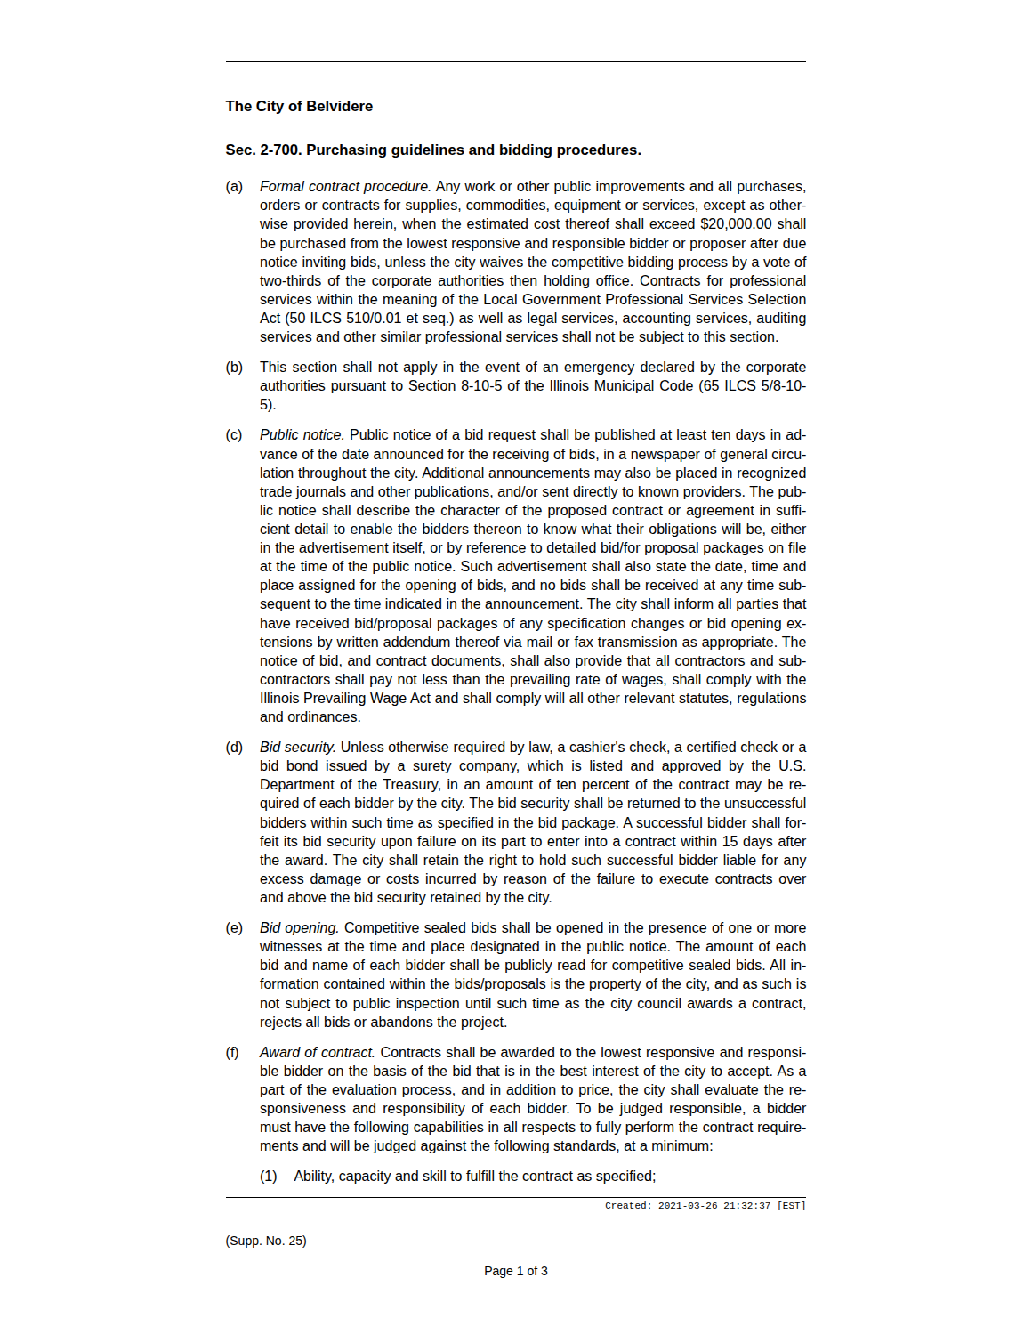The City of Belvidere
Sec. 2-700. Purchasing guidelines and bidding procedures.
(a) Formal contract procedure. Any work or other public improvements and all purchases, orders or contracts for supplies, commodities, equipment or services, except as otherwise provided herein, when the estimated cost thereof shall exceed $20,000.00 shall be purchased from the lowest responsive and responsible bidder or proposer after due notice inviting bids, unless the city waives the competitive bidding process by a vote of two-thirds of the corporate authorities then holding office. Contracts for professional services within the meaning of the Local Government Professional Services Selection Act (50 ILCS 510/0.01 et seq.) as well as legal services, accounting services, auditing services and other similar professional services shall not be subject to this section.
(b) This section shall not apply in the event of an emergency declared by the corporate authorities pursuant to Section 8-10-5 of the Illinois Municipal Code (65 ILCS 5/8-10-5).
(c) Public notice. Public notice of a bid request shall be published at least ten days in advance of the date announced for the receiving of bids, in a newspaper of general circulation throughout the city. Additional announcements may also be placed in recognized trade journals and other publications, and/or sent directly to known providers. The public notice shall describe the character of the proposed contract or agreement in sufficient detail to enable the bidders thereon to know what their obligations will be, either in the advertisement itself, or by reference to detailed bid/for proposal packages on file at the time of the public notice. Such advertisement shall also state the date, time and place assigned for the opening of bids, and no bids shall be received at any time subsequent to the time indicated in the announcement. The city shall inform all parties that have received bid/proposal packages of any specification changes or bid opening extensions by written addendum thereof via mail or fax transmission as appropriate. The notice of bid, and contract documents, shall also provide that all contractors and subcontractors shall pay not less than the prevailing rate of wages, shall comply with the Illinois Prevailing Wage Act and shall comply will all other relevant statutes, regulations and ordinances.
(d) Bid security. Unless otherwise required by law, a cashier's check, a certified check or a bid bond issued by a surety company, which is listed and approved by the U.S. Department of the Treasury, in an amount of ten percent of the contract may be required of each bidder by the city. The bid security shall be returned to the unsuccessful bidders within such time as specified in the bid package. A successful bidder shall forfeit its bid security upon failure on its part to enter into a contract within 15 days after the award. The city shall retain the right to hold such successful bidder liable for any excess damage or costs incurred by reason of the failure to execute contracts over and above the bid security retained by the city.
(e) Bid opening. Competitive sealed bids shall be opened in the presence of one or more witnesses at the time and place designated in the public notice. The amount of each bid and name of each bidder shall be publicly read for competitive sealed bids. All information contained within the bids/proposals is the property of the city, and as such is not subject to public inspection until such time as the city council awards a contract, rejects all bids or abandons the project.
(f) Award of contract. Contracts shall be awarded to the lowest responsive and responsible bidder on the basis of the bid that is in the best interest of the city to accept. As a part of the evaluation process, and in addition to price, the city shall evaluate the responsiveness and responsibility of each bidder. To be judged responsible, a bidder must have the following capabilities in all respects to fully perform the contract requirements and will be judged against the following standards, at a minimum:
(1) Ability, capacity and skill to fulfill the contract as specified;
Created: 2021-03-26 21:32:37 [EST]
(Supp. No. 25)
Page 1 of 3